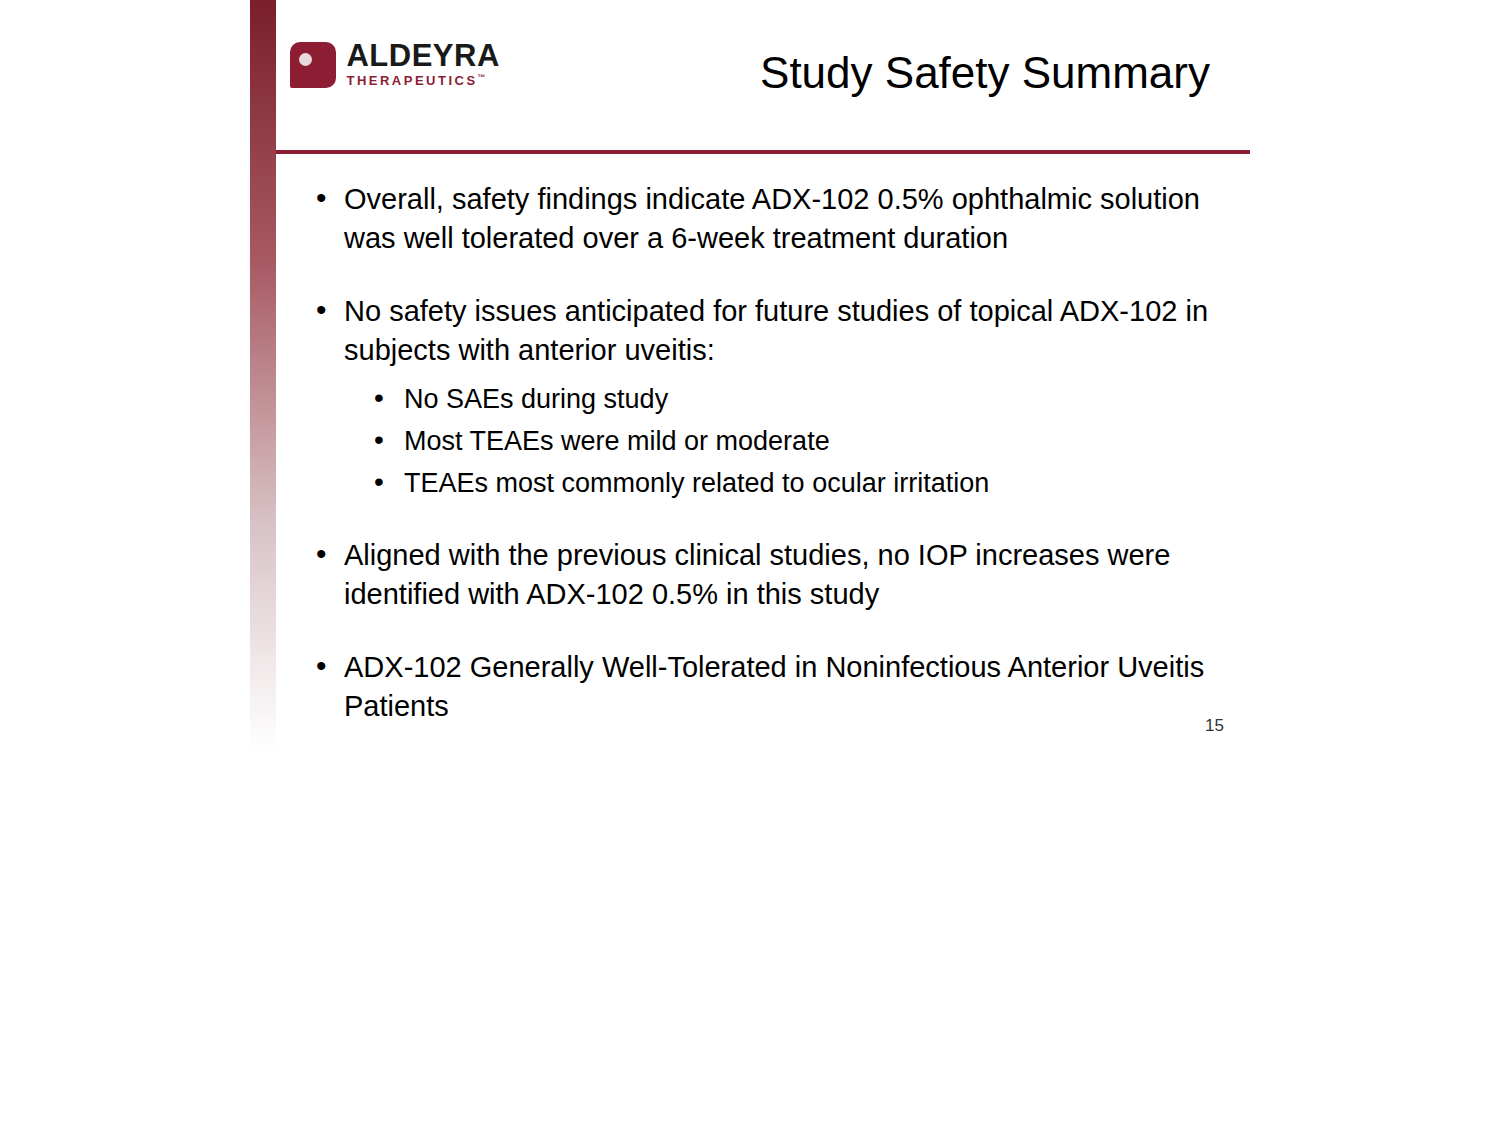ALDEYRA
THERAPEUTICS™
Study Safety Summary
Overall, safety findings indicate ADX-102 0.5% ophthalmic solution was well tolerated over a 6-week treatment duration
No safety issues anticipated for future studies of topical ADX-102 in subjects with anterior uveitis:
No SAEs during study
Most TEAEs were mild or moderate
TEAEs most commonly related to ocular irritation
Aligned with the previous clinical studies, no IOP increases were identified with ADX-102 0.5% in this study
ADX-102 Generally Well-Tolerated in Noninfectious Anterior Uveitis Patients
15